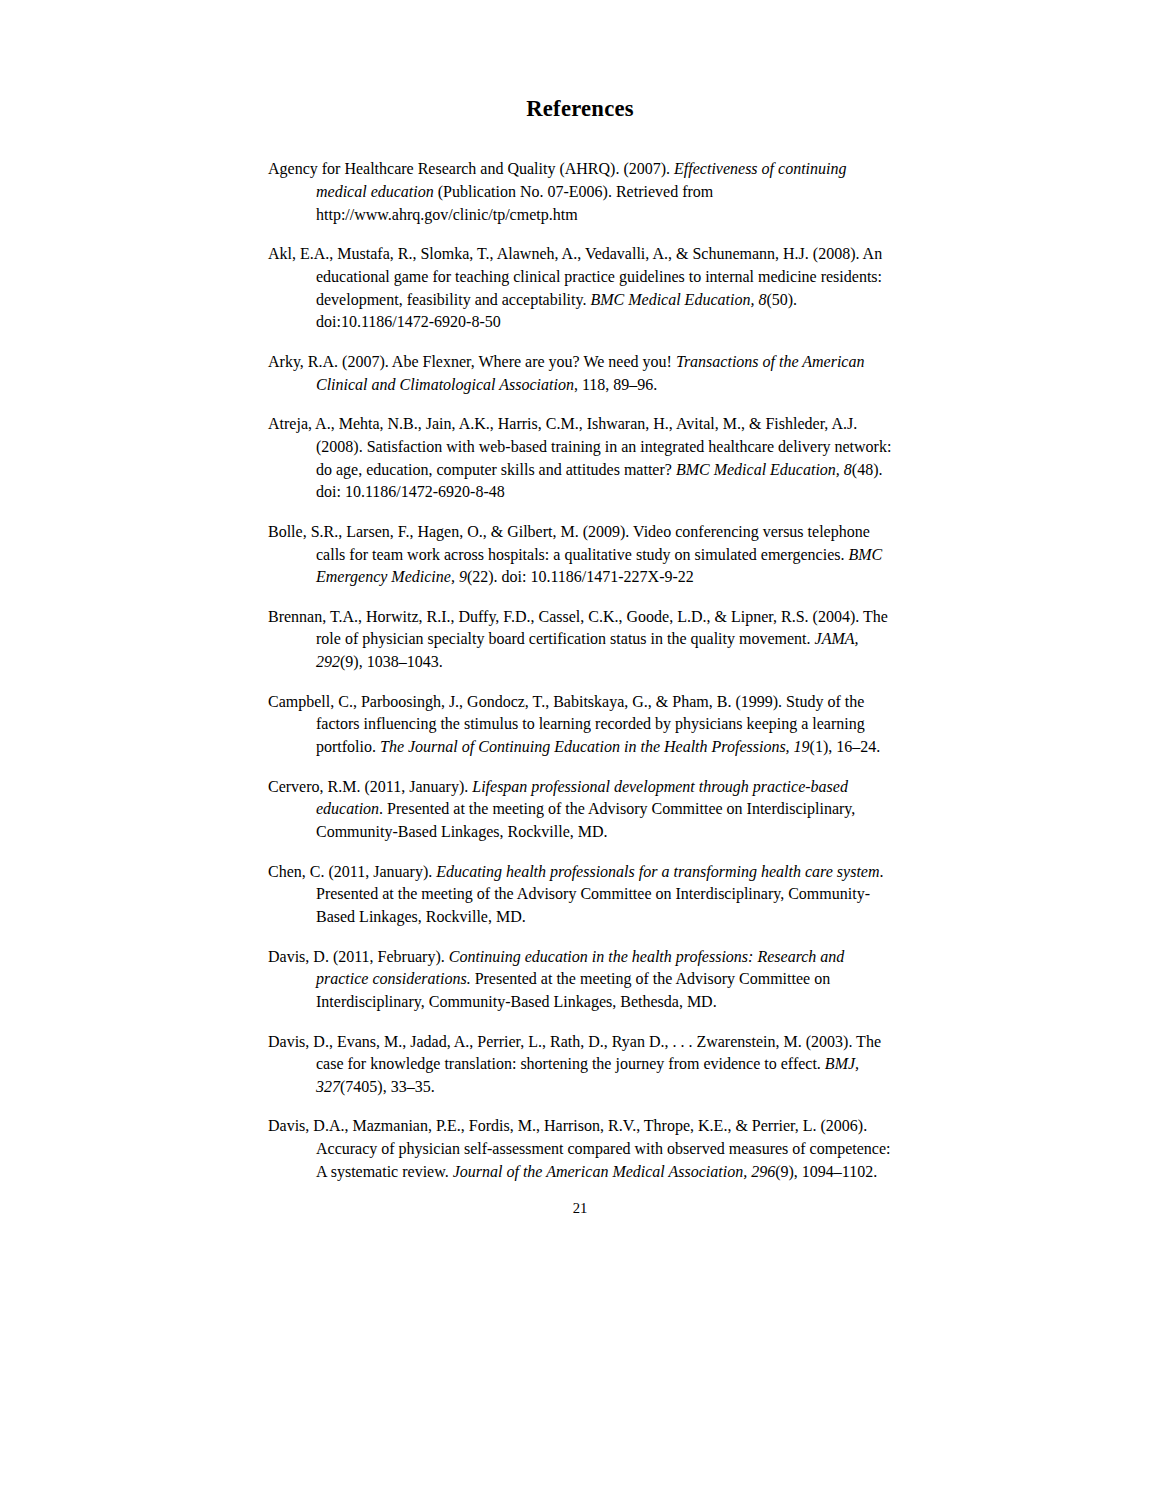References
Agency for Healthcare Research and Quality (AHRQ). (2007). Effectiveness of continuing medical education (Publication No. 07-E006). Retrieved from http://www.ahrq.gov/clinic/tp/cmetp.htm
Akl, E.A., Mustafa, R., Slomka, T., Alawneh, A., Vedavalli, A., & Schunemann, H.J. (2008). An educational game for teaching clinical practice guidelines to internal medicine residents: development, feasibility and acceptability. BMC Medical Education, 8(50). doi:10.1186/1472-6920-8-50
Arky, R.A. (2007). Abe Flexner, Where are you? We need you! Transactions of the American Clinical and Climatological Association, 118, 89–96.
Atreja, A., Mehta, N.B., Jain, A.K., Harris, C.M., Ishwaran, H., Avital, M., & Fishleder, A.J. (2008). Satisfaction with web-based training in an integrated healthcare delivery network: do age, education, computer skills and attitudes matter? BMC Medical Education, 8(48). doi: 10.1186/1472-6920-8-48
Bolle, S.R., Larsen, F., Hagen, O., & Gilbert, M. (2009). Video conferencing versus telephone calls for team work across hospitals: a qualitative study on simulated emergencies. BMC Emergency Medicine, 9(22). doi: 10.1186/1471-227X-9-22
Brennan, T.A., Horwitz, R.I., Duffy, F.D., Cassel, C.K., Goode, L.D., & Lipner, R.S. (2004). The role of physician specialty board certification status in the quality movement. JAMA, 292(9), 1038–1043.
Campbell, C., Parboosingh, J., Gondocz, T., Babitskaya, G., & Pham, B. (1999). Study of the factors influencing the stimulus to learning recorded by physicians keeping a learning portfolio. The Journal of Continuing Education in the Health Professions, 19(1), 16–24.
Cervero, R.M. (2011, January). Lifespan professional development through practice-based education. Presented at the meeting of the Advisory Committee on Interdisciplinary, Community-Based Linkages, Rockville, MD.
Chen, C. (2011, January). Educating health professionals for a transforming health care system. Presented at the meeting of the Advisory Committee on Interdisciplinary, Community-Based Linkages, Rockville, MD.
Davis, D. (2011, February). Continuing education in the health professions: Research and practice considerations. Presented at the meeting of the Advisory Committee on Interdisciplinary, Community-Based Linkages, Bethesda, MD.
Davis, D., Evans, M., Jadad, A., Perrier, L., Rath, D., Ryan D., . . . Zwarenstein, M. (2003). The case for knowledge translation: shortening the journey from evidence to effect. BMJ, 327(7405), 33–35.
Davis, D.A., Mazmanian, P.E., Fordis, M., Harrison, R.V., Thrope, K.E., & Perrier, L. (2006). Accuracy of physician self-assessment compared with observed measures of competence: A systematic review. Journal of the American Medical Association, 296(9), 1094–1102.
21